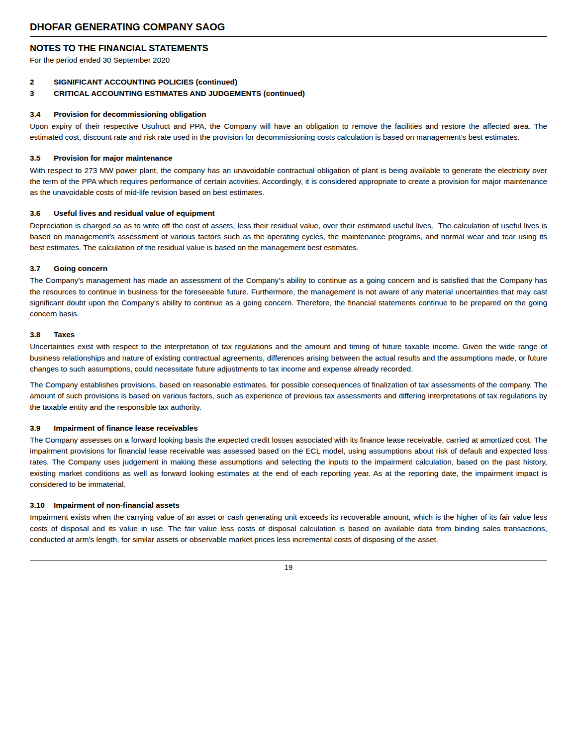DHOFAR GENERATING COMPANY SAOG
NOTES TO THE FINANCIAL STATEMENTS
For the period ended 30 September 2020
2 SIGNIFICANT ACCOUNTING POLICIES (continued)
3 CRITICAL ACCOUNTING ESTIMATES AND JUDGEMENTS (continued)
3.4 Provision for decommissioning obligation
Upon expiry of their respective Usufruct and PPA, the Company will have an obligation to remove the facilities and restore the affected area. The estimated cost, discount rate and risk rate used in the provision for decommissioning costs calculation is based on management’s best estimates.
3.5 Provision for major maintenance
With respect to 273 MW power plant, the company has an unavoidable contractual obligation of plant is being available to generate the electricity over the term of the PPA which requires performance of certain activities. Accordingly, it is considered appropriate to create a provision for major maintenance as the unavoidable costs of mid-life revision based on best estimates.
3.6 Useful lives and residual value of equipment
Depreciation is charged so as to write off the cost of assets, less their residual value, over their estimated useful lives. The calculation of useful lives is based on management’s assessment of various factors such as the operating cycles, the maintenance programs, and normal wear and tear using its best estimates. The calculation of the residual value is based on the management best estimates.
3.7 Going concern
The Company’s management has made an assessment of the Company’s ability to continue as a going concern and is satisfied that the Company has the resources to continue in business for the foreseeable future. Furthermore, the management is not aware of any material uncertainties that may cast significant doubt upon the Company’s ability to continue as a going concern. Therefore, the financial statements continue to be prepared on the going concern basis.
3.8 Taxes
Uncertainties exist with respect to the interpretation of tax regulations and the amount and timing of future taxable income. Given the wide range of business relationships and nature of existing contractual agreements, differences arising between the actual results and the assumptions made, or future changes to such assumptions, could necessitate future adjustments to tax income and expense already recorded.
The Company establishes provisions, based on reasonable estimates, for possible consequences of finalization of tax assessments of the company. The amount of such provisions is based on various factors, such as experience of previous tax assessments and differing interpretations of tax regulations by the taxable entity and the responsible tax authority.
3.9 Impairment of finance lease receivables
The Company assesses on a forward looking basis the expected credit losses associated with its finance lease receivable, carried at amortized cost. The impairment provisions for financial lease receivable was assessed based on the ECL model, using assumptions about risk of default and expected loss rates. The Company uses judgement in making these assumptions and selecting the inputs to the impairment calculation, based on the past history, existing market conditions as well as forward looking estimates at the end of each reporting year. As at the reporting date, the impairment impact is considered to be immaterial.
3.10 Impairment of non-financial assets
Impairment exists when the carrying value of an asset or cash generating unit exceeds its recoverable amount, which is the higher of its fair value less costs of disposal and its value in use. The fair value less costs of disposal calculation is based on available data from binding sales transactions, conducted at arm’s length, for similar assets or observable market prices less incremental costs of disposing of the asset.
19